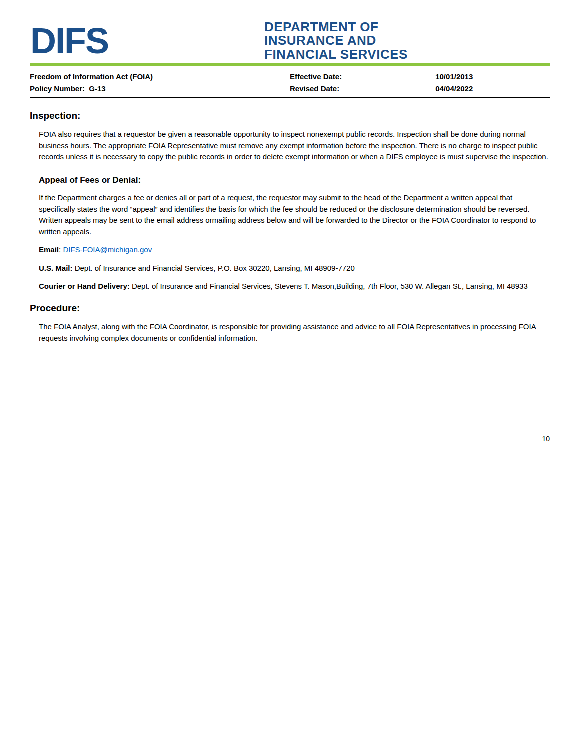| DIFS | DEPARTMENT OF INSURANCE AND FINANCIAL SERVICES |
| Freedom of Information Act (FOIA) | Effective Date: | 10/01/2013 |
| Policy Number: G-13 | Revised Date: | 04/04/2022 |
Inspection:
FOIA also requires that a requestor be given a reasonable opportunity to inspect nonexempt public records. Inspection shall be done during normal business hours. The appropriate FOIA Representative must remove any exempt information before the inspection. There is no charge to inspect public records unless it is necessary to copy the public records in order to delete exempt information or when a DIFS employee is must supervise the inspection.
Appeal of Fees or Denial:
If the Department charges a fee or denies all or part of a request, the requestor may submit to the head of the Department a written appeal that specifically states the word “appeal” and identifies the basis for which the fee should be reduced or the disclosure determination should be reversed. Written appeals may be sent to the email address ormailing address below and will be forwarded to the Director or the FOIA Coordinator to respond to written appeals.
Email: DIFS-FOIA@michigan.gov
U.S. Mail: Dept. of Insurance and Financial Services, P.O. Box 30220, Lansing, MI 48909-7720
Courier or Hand Delivery: Dept. of Insurance and Financial Services, Stevens T. Mason,Building, 7th Floor, 530 W. Allegan St., Lansing, MI 48933
Procedure:
The FOIA Analyst, along with the FOIA Coordinator, is responsible for providing assistance and advice to all FOIA Representatives in processing FOIA requests involving complex documents or confidential information.
10